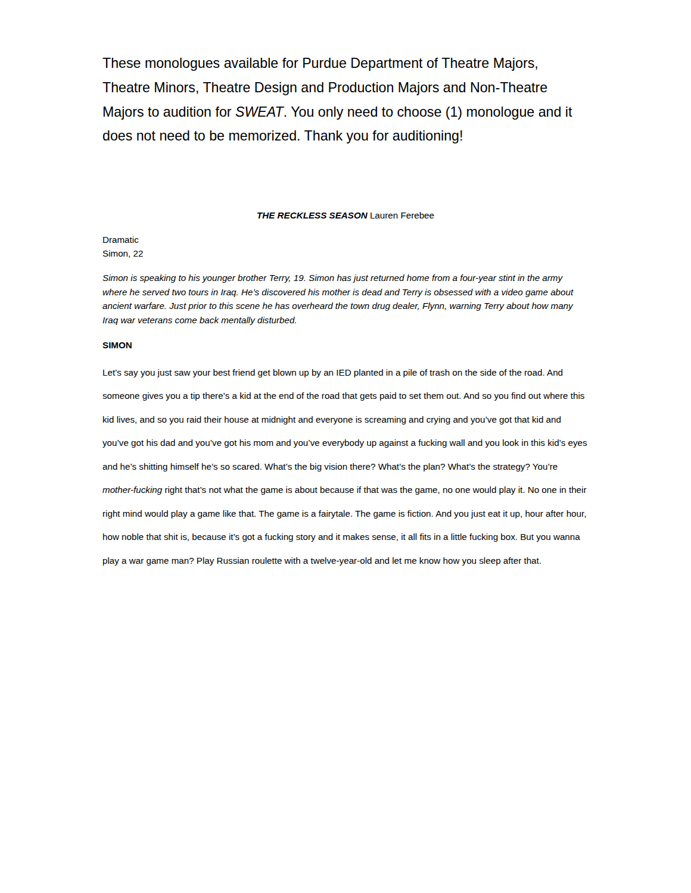These monologues available for Purdue Department of Theatre Majors, Theatre Minors, Theatre Design and Production Majors and Non-Theatre Majors to audition for SWEAT. You only need to choose (1) monologue and it does not need to be memorized. Thank you for auditioning!
THE RECKLESS SEASON Lauren Ferebee
Dramatic
Simon, 22
Simon is speaking to his younger brother Terry, 19. Simon has just returned home from a four-year stint in the army where he served two tours in Iraq. He’s discovered his mother is dead and Terry is obsessed with a video game about ancient warfare. Just prior to this scene he has overheard the town drug dealer, Flynn, warning Terry about how many Iraq war veterans come back mentally disturbed.
SIMON
Let’s say you just saw your best friend get blown up by an IED planted in a pile of trash on the side of the road. And someone gives you a tip there’s a kid at the end of the road that gets paid to set them out. And so you find out where this kid lives, and so you raid their house at midnight and everyone is screaming and crying and you’ve got that kid and you’ve got his dad and you’ve got his mom and you’ve everybody up against a fucking wall and you look in this kid’s eyes and he’s shitting himself he’s so scared. What’s the big vision there? What’s the plan? What’s the strategy? You’re mother-fucking right that’s not what the game is about because if that was the game, no one would play it. No one in their right mind would play a game like that. The game is a fairytale. The game is fiction. And you just eat it up, hour after hour, how noble that shit is, because it’s got a fucking story and it makes sense, it all fits in a little fucking box. But you wanna play a war game man? Play Russian roulette with a twelve-year-old and let me know how you sleep after that.